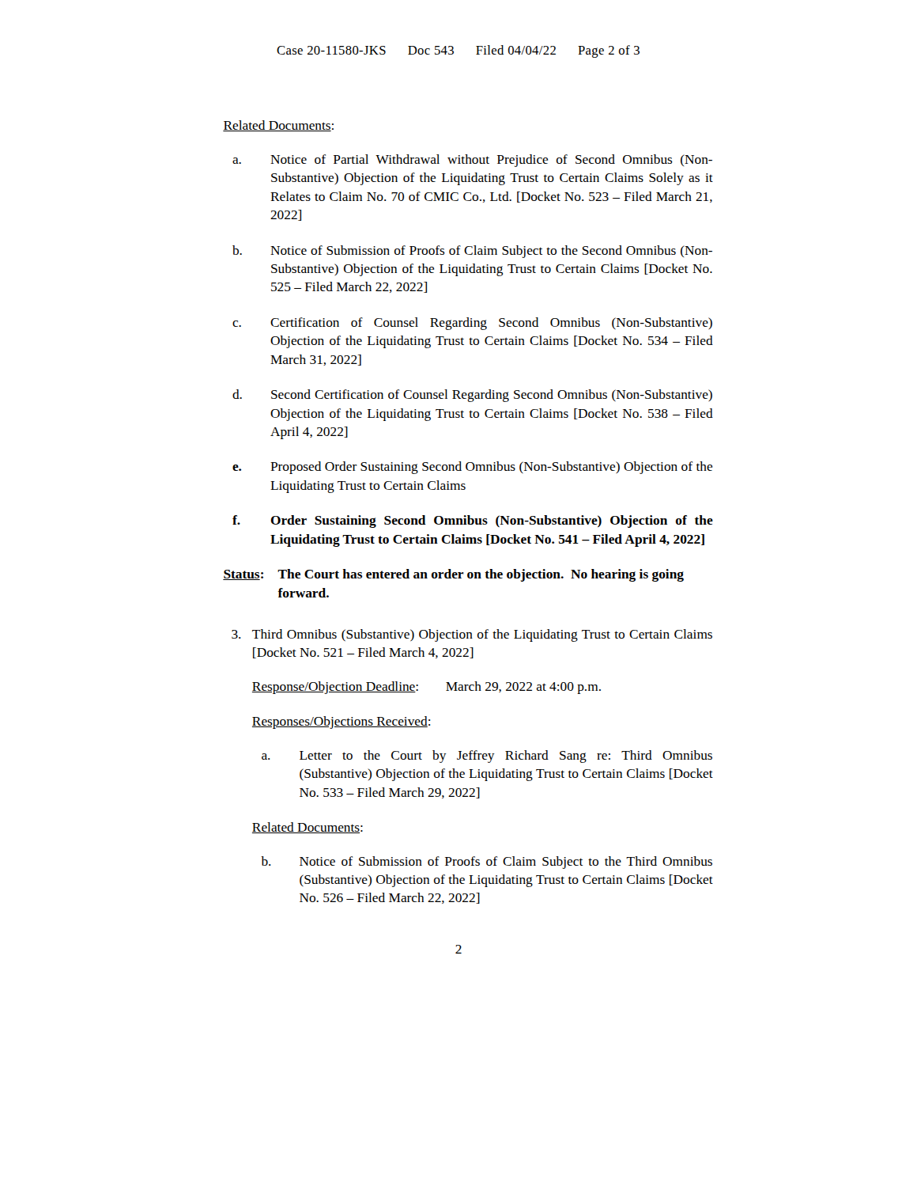Case 20-11580-JKS Doc 543 Filed 04/04/22 Page 2 of 3
Related Documents:
a.
Notice of Partial Withdrawal without Prejudice of Second Omnibus (Non-Substantive) Objection of the Liquidating Trust to Certain Claims Solely as it Relates to Claim No. 70 of CMIC Co., Ltd. [Docket No. 523 – Filed March 21, 2022]
b.
Notice of Submission of Proofs of Claim Subject to the Second Omnibus (Non-Substantive) Objection of the Liquidating Trust to Certain Claims [Docket No. 525 – Filed March 22, 2022]
c.
Certification of Counsel Regarding Second Omnibus (Non-Substantive) Objection of the Liquidating Trust to Certain Claims [Docket No. 534 – Filed March 31, 2022]
d.
Second Certification of Counsel Regarding Second Omnibus (Non-Substantive) Objection of the Liquidating Trust to Certain Claims [Docket No. 538 – Filed April 4, 2022]
e.
Proposed Order Sustaining Second Omnibus (Non-Substantive) Objection of the Liquidating Trust to Certain Claims
f.
Order Sustaining Second Omnibus (Non-Substantive) Objection of the Liquidating Trust to Certain Claims [Docket No. 541 – Filed April 4, 2022]
Status:
The Court has entered an order on the objection. No hearing is going forward.
3.
Third Omnibus (Substantive) Objection of the Liquidating Trust to Certain Claims [Docket No. 521 – Filed March 4, 2022]
Response/Objection Deadline:
March 29, 2022 at 4:00 p.m.
Responses/Objections Received:
a.
Letter to the Court by Jeffrey Richard Sang re: Third Omnibus (Substantive) Objection of the Liquidating Trust to Certain Claims [Docket No. 533 – Filed March 29, 2022]
Related Documents:
b.
Notice of Submission of Proofs of Claim Subject to the Third Omnibus (Substantive) Objection of the Liquidating Trust to Certain Claims [Docket No. 526 – Filed March 22, 2022]
2